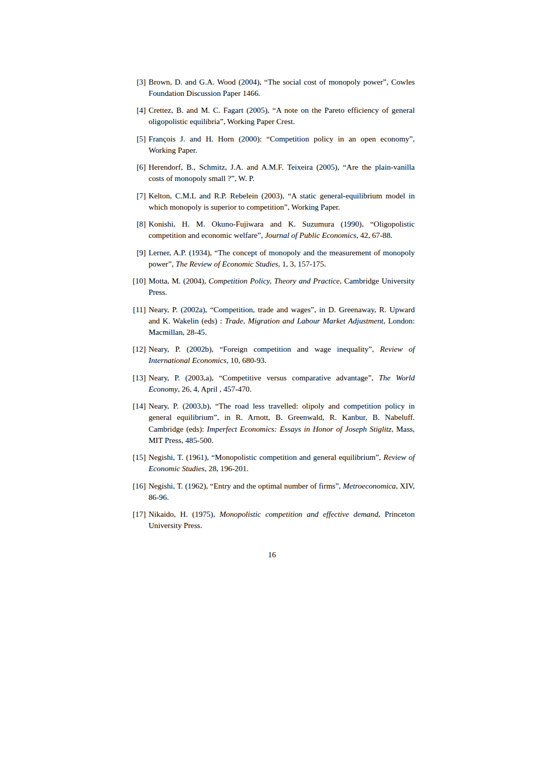[3] Brown, D. and G.A. Wood (2004), “The social cost of monopoly power”, Cowles Foundation Discussion Paper 1466.
[4] Crettez, B. and M. C. Fagart (2005), “A note on the Pareto efficiency of general oligopolistic equilibria”, Working Paper Crest.
[5] François J. and H. Horn (2000): “Competition policy in an open economy”, Working Paper.
[6] Herendorf, B., Schmitz, J.A. and A.M.F. Teixeira (2005), “Are the plain-vanilla costs of monopoly small ?”, W. P.
[7] Kelton, C.M.L and R.P. Rebelein (2003), “A static general-equilibrium model in which monopoly is superior to competition”, Working Paper.
[8] Konishi, H. M. Okuno-Fujiwara and K. Suzumura (1990), “Oligopolistic competition and economic welfare”, Journal of Public Economics, 42, 67-88.
[9] Lerner, A.P. (1934), “The concept of monopoly and the measurement of monopoly power”, The Review of Economic Studies, 1, 3, 157-175.
[10] Motta, M. (2004), Competition Policy, Theory and Practice, Cambridge University Press.
[11] Neary, P. (2002a), “Competition, trade and wages”, in D. Greenaway, R. Upward and K. Wakelin (eds) : Trade, Migration and Labour Market Adjustment, London: Macmillan, 28-45.
[12] Neary, P. (2002b), “Foreign competition and wage inequality”, Review of International Economics, 10, 680-93.
[13] Neary, P. (2003,a), “Competitive versus comparative advantage”, The World Economy, 26, 4, April , 457-470.
[14] Neary, P. (2003,b), “The road less travelled: olipoly and competition policy in general equilibrium”, in R. Arnott, B. Greenwald, R. Kanbur, B. Nabeluff. Cambridge (eds): Imperfect Economics: Essays in Honor of Joseph Stiglitz, Mass, MIT Press, 485-500.
[15] Negishi, T. (1961), “Monopolistic competition and general equilibrium”, Review of Economic Studies, 28, 196-201.
[16] Negishi, T. (1962), “Entry and the optimal number of firms”, Metroeconomica, XIV, 86-96.
[17] Nikaido, H. (1975), Monopolistic competition and effective demand, Princeton University Press.
16